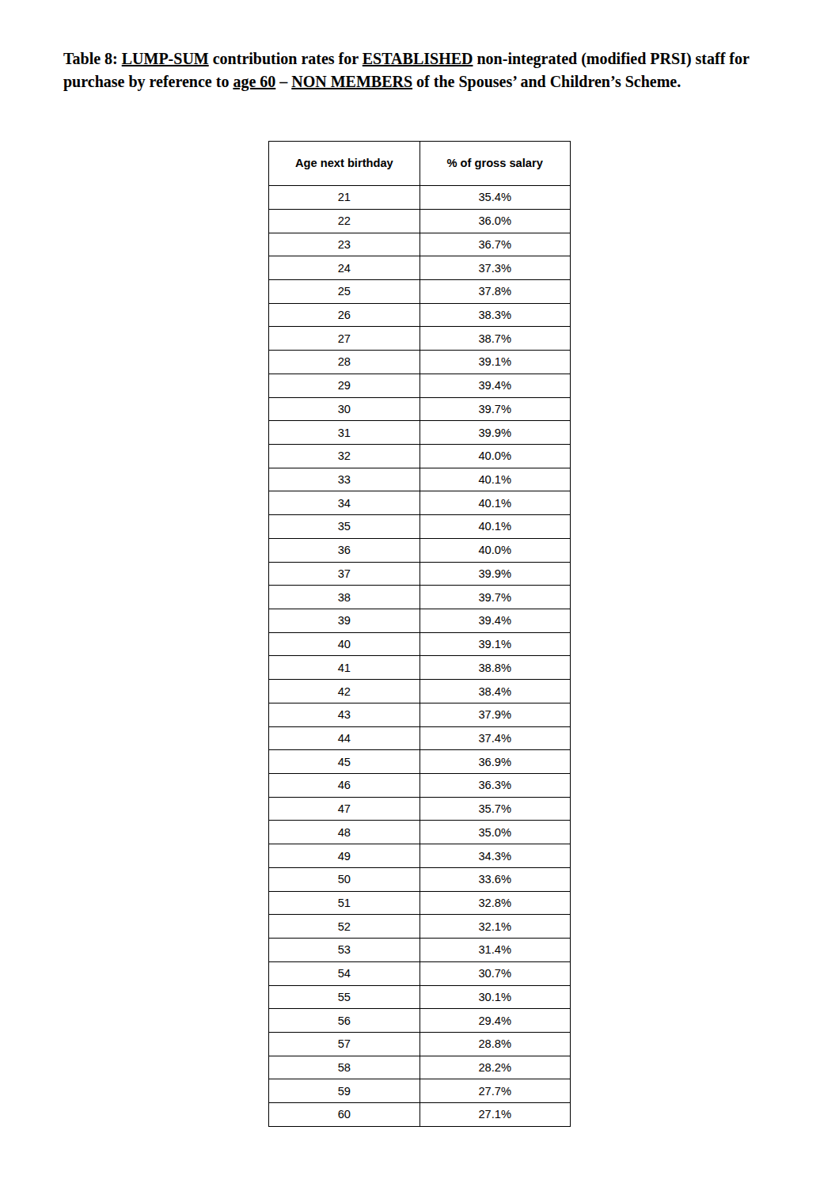Table 8: LUMP-SUM contribution rates for ESTABLISHED non-integrated (modified PRSI) staff for purchase by reference to age 60 – NON MEMBERS of the Spouses’ and Children’s Scheme.
| Age next birthday | % of gross salary |
| --- | --- |
| 21 | 35.4% |
| 22 | 36.0% |
| 23 | 36.7% |
| 24 | 37.3% |
| 25 | 37.8% |
| 26 | 38.3% |
| 27 | 38.7% |
| 28 | 39.1% |
| 29 | 39.4% |
| 30 | 39.7% |
| 31 | 39.9% |
| 32 | 40.0% |
| 33 | 40.1% |
| 34 | 40.1% |
| 35 | 40.1% |
| 36 | 40.0% |
| 37 | 39.9% |
| 38 | 39.7% |
| 39 | 39.4% |
| 40 | 39.1% |
| 41 | 38.8% |
| 42 | 38.4% |
| 43 | 37.9% |
| 44 | 37.4% |
| 45 | 36.9% |
| 46 | 36.3% |
| 47 | 35.7% |
| 48 | 35.0% |
| 49 | 34.3% |
| 50 | 33.6% |
| 51 | 32.8% |
| 52 | 32.1% |
| 53 | 31.4% |
| 54 | 30.7% |
| 55 | 30.1% |
| 56 | 29.4% |
| 57 | 28.8% |
| 58 | 28.2% |
| 59 | 27.7% |
| 60 | 27.1% |